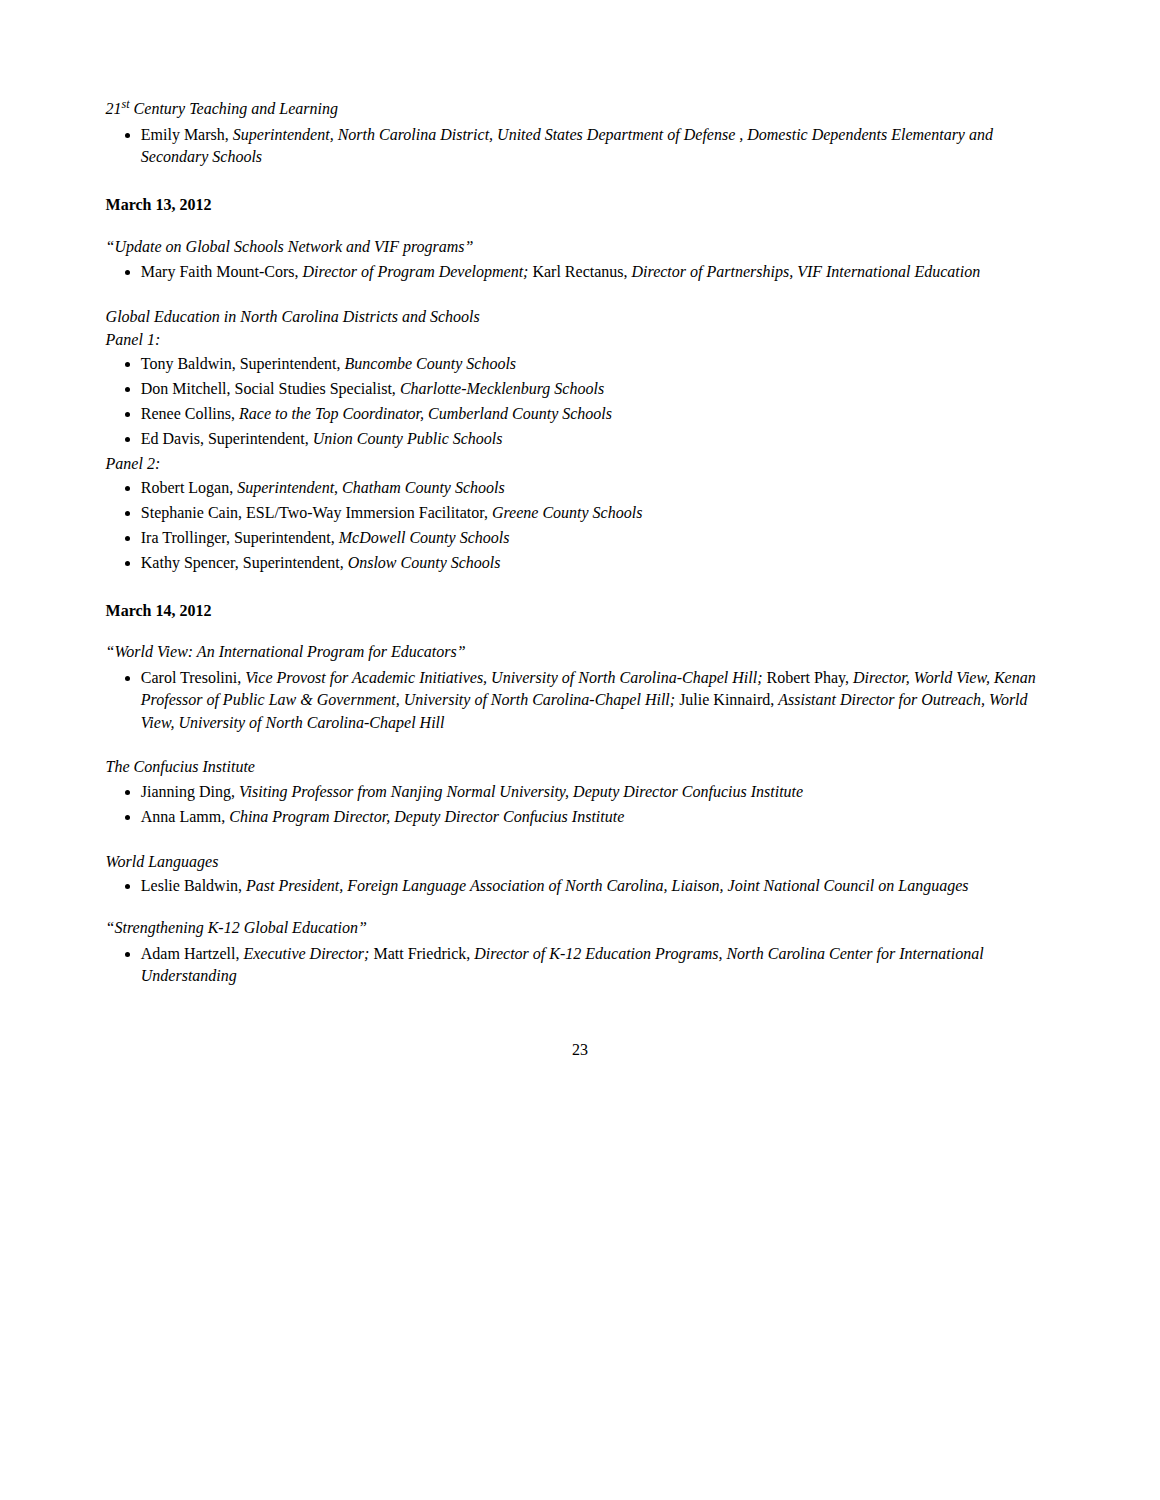21st Century Teaching and Learning
Emily Marsh, Superintendent, North Carolina District, United States Department of Defense , Domestic Dependents Elementary and Secondary Schools
March 13, 2012
“Update on Global Schools Network and VIF programs”
Mary Faith Mount-Cors, Director of Program Development; Karl Rectanus, Director of Partnerships, VIF International Education
Global Education in North Carolina Districts and Schools
Panel 1:
Tony Baldwin, Superintendent, Buncombe County Schools
Don Mitchell, Social Studies Specialist, Charlotte-Mecklenburg Schools
Renee Collins, Race to the Top Coordinator, Cumberland County Schools
Ed Davis, Superintendent, Union County Public Schools
Panel 2:
Robert Logan, Superintendent, Chatham County Schools
Stephanie Cain, ESL/Two-Way Immersion Facilitator, Greene County Schools
Ira Trollinger, Superintendent, McDowell County Schools
Kathy Spencer, Superintendent, Onslow County Schools
March 14, 2012
“World View: An International Program for Educators”
Carol Tresolini, Vice Provost for Academic Initiatives, University of North Carolina-Chapel Hill; Robert Phay, Director, World View, Kenan Professor of Public Law & Government, University of North Carolina-Chapel Hill; Julie Kinnaird, Assistant Director for Outreach, World View, University of North Carolina-Chapel Hill
The Confucius Institute
Jianning Ding, Visiting Professor from Nanjing Normal University, Deputy Director Confucius Institute
Anna Lamm, China Program Director, Deputy Director Confucius Institute
World Languages
Leslie Baldwin, Past President, Foreign Language Association of North Carolina, Liaison, Joint National Council on Languages
“Strengthening K-12 Global Education”
Adam Hartzell, Executive Director; Matt Friedrick, Director of K-12 Education Programs, North Carolina Center for International Understanding
23